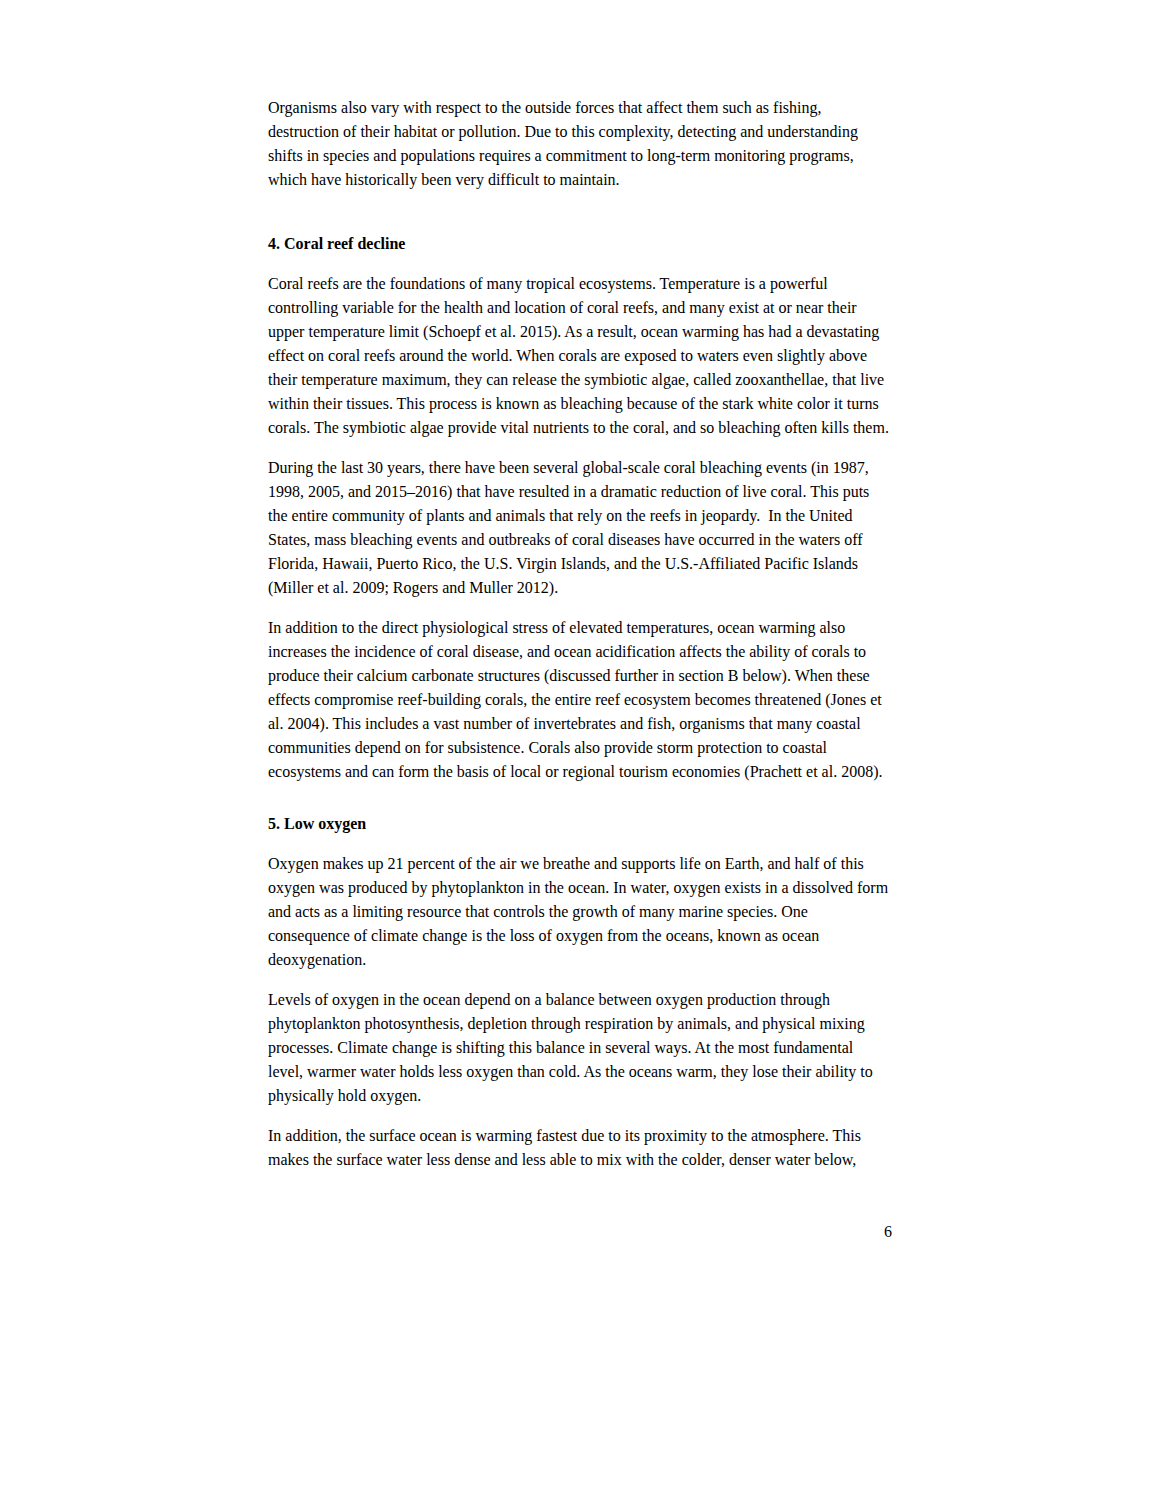Organisms also vary with respect to the outside forces that affect them such as fishing, destruction of their habitat or pollution. Due to this complexity, detecting and understanding shifts in species and populations requires a commitment to long-term monitoring programs, which have historically been very difficult to maintain.
4. Coral reef decline
Coral reefs are the foundations of many tropical ecosystems. Temperature is a powerful controlling variable for the health and location of coral reefs, and many exist at or near their upper temperature limit (Schoepf et al. 2015). As a result, ocean warming has had a devastating effect on coral reefs around the world. When corals are exposed to waters even slightly above their temperature maximum, they can release the symbiotic algae, called zooxanthellae, that live within their tissues. This process is known as bleaching because of the stark white color it turns corals. The symbiotic algae provide vital nutrients to the coral, and so bleaching often kills them.
During the last 30 years, there have been several global-scale coral bleaching events (in 1987, 1998, 2005, and 2015–2016) that have resulted in a dramatic reduction of live coral. This puts the entire community of plants and animals that rely on the reefs in jeopardy. In the United States, mass bleaching events and outbreaks of coral diseases have occurred in the waters off Florida, Hawaii, Puerto Rico, the U.S. Virgin Islands, and the U.S.-Affiliated Pacific Islands (Miller et al. 2009; Rogers and Muller 2012).
In addition to the direct physiological stress of elevated temperatures, ocean warming also increases the incidence of coral disease, and ocean acidification affects the ability of corals to produce their calcium carbonate structures (discussed further in section B below). When these effects compromise reef-building corals, the entire reef ecosystem becomes threatened (Jones et al. 2004). This includes a vast number of invertebrates and fish, organisms that many coastal communities depend on for subsistence. Corals also provide storm protection to coastal ecosystems and can form the basis of local or regional tourism economies (Prachett et al. 2008).
5. Low oxygen
Oxygen makes up 21 percent of the air we breathe and supports life on Earth, and half of this oxygen was produced by phytoplankton in the ocean. In water, oxygen exists in a dissolved form and acts as a limiting resource that controls the growth of many marine species. One consequence of climate change is the loss of oxygen from the oceans, known as ocean deoxygenation.
Levels of oxygen in the ocean depend on a balance between oxygen production through phytoplankton photosynthesis, depletion through respiration by animals, and physical mixing processes. Climate change is shifting this balance in several ways. At the most fundamental level, warmer water holds less oxygen than cold. As the oceans warm, they lose their ability to physically hold oxygen.
In addition, the surface ocean is warming fastest due to its proximity to the atmosphere. This makes the surface water less dense and less able to mix with the colder, denser water below,
6